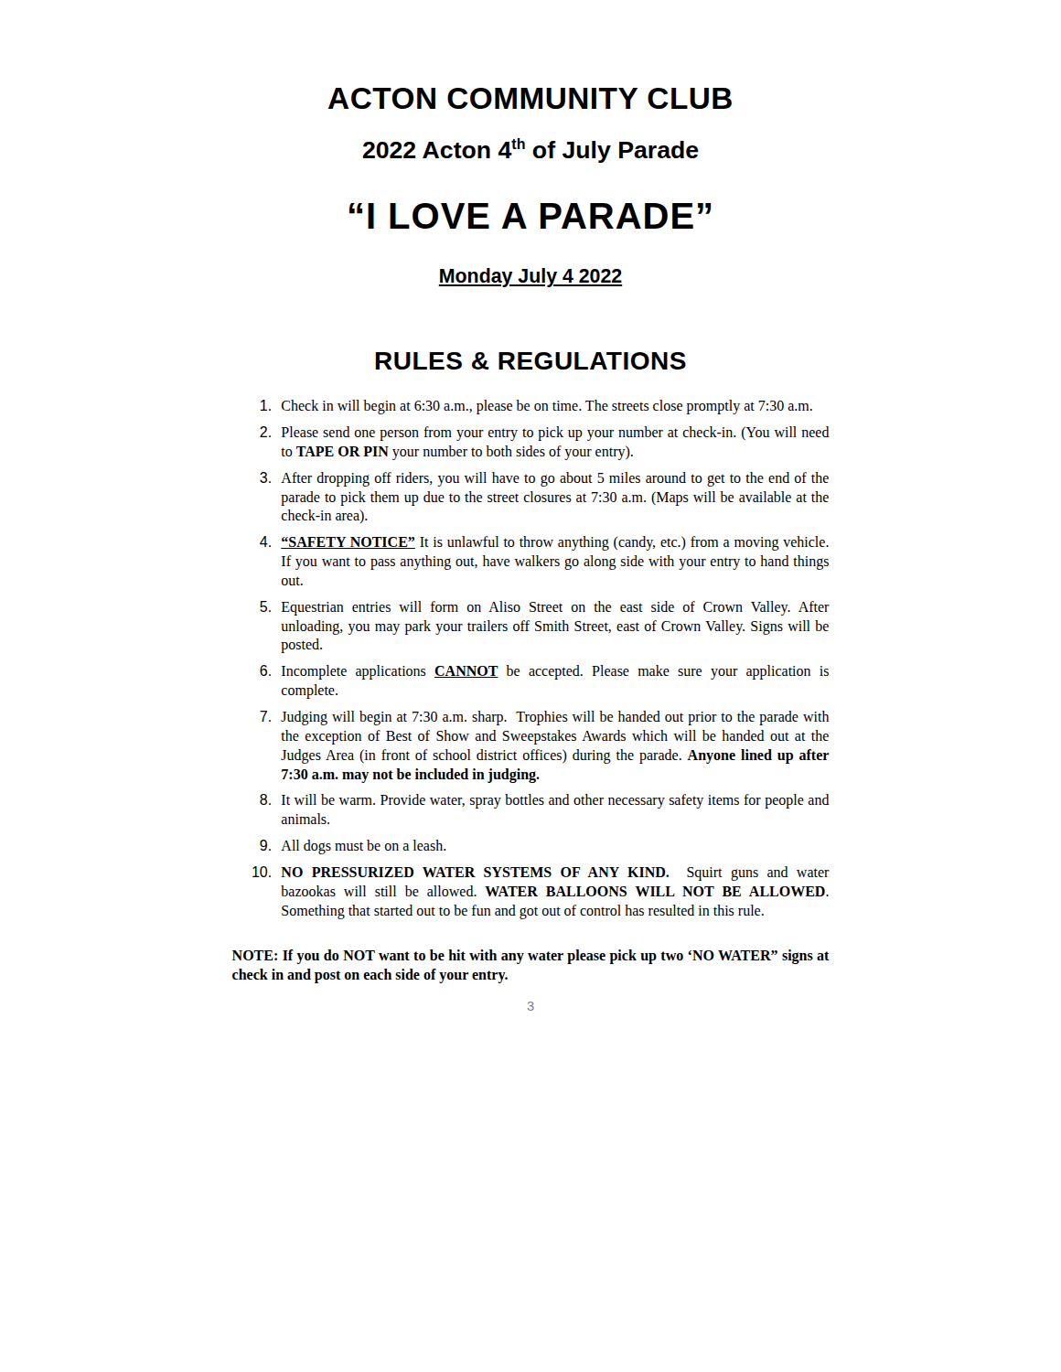ACTON COMMUNITY CLUB
2022 Acton 4th of July Parade
“I LOVE A PARADE”
Monday July 4 2022
RULES & REGULATIONS
Check in will begin at 6:30 a.m., please be on time. The streets close promptly at 7:30 a.m.
Please send one person from your entry to pick up your number at check-in. (You will need to TAPE OR PIN your number to both sides of your entry).
After dropping off riders, you will have to go about 5 miles around to get to the end of the parade to pick them up due to the street closures at 7:30 a.m. (Maps will be available at the check-in area).
“SAFETY NOTICE” It is unlawful to throw anything (candy, etc.) from a moving vehicle. If you want to pass anything out, have walkers go along side with your entry to hand things out.
Equestrian entries will form on Aliso Street on the east side of Crown Valley. After unloading, you may park your trailers off Smith Street, east of Crown Valley. Signs will be posted.
Incomplete applications CANNOT be accepted. Please make sure your application is complete.
Judging will begin at 7:30 a.m. sharp. Trophies will be handed out prior to the parade with the exception of Best of Show and Sweepstakes Awards which will be handed out at the Judges Area (in front of school district offices) during the parade. Anyone lined up after 7:30 a.m. may not be included in judging.
It will be warm. Provide water, spray bottles and other necessary safety items for people and animals.
All dogs must be on a leash.
NO PRESSURIZED WATER SYSTEMS OF ANY KIND. Squirt guns and water bazookas will still be allowed. WATER BALLOONS WILL NOT BE ALLOWED. Something that started out to be fun and got out of control has resulted in this rule.
NOTE: If you do NOT want to be hit with any water please pick up two ‘NO WATER” signs at check in and post on each side of your entry.
3